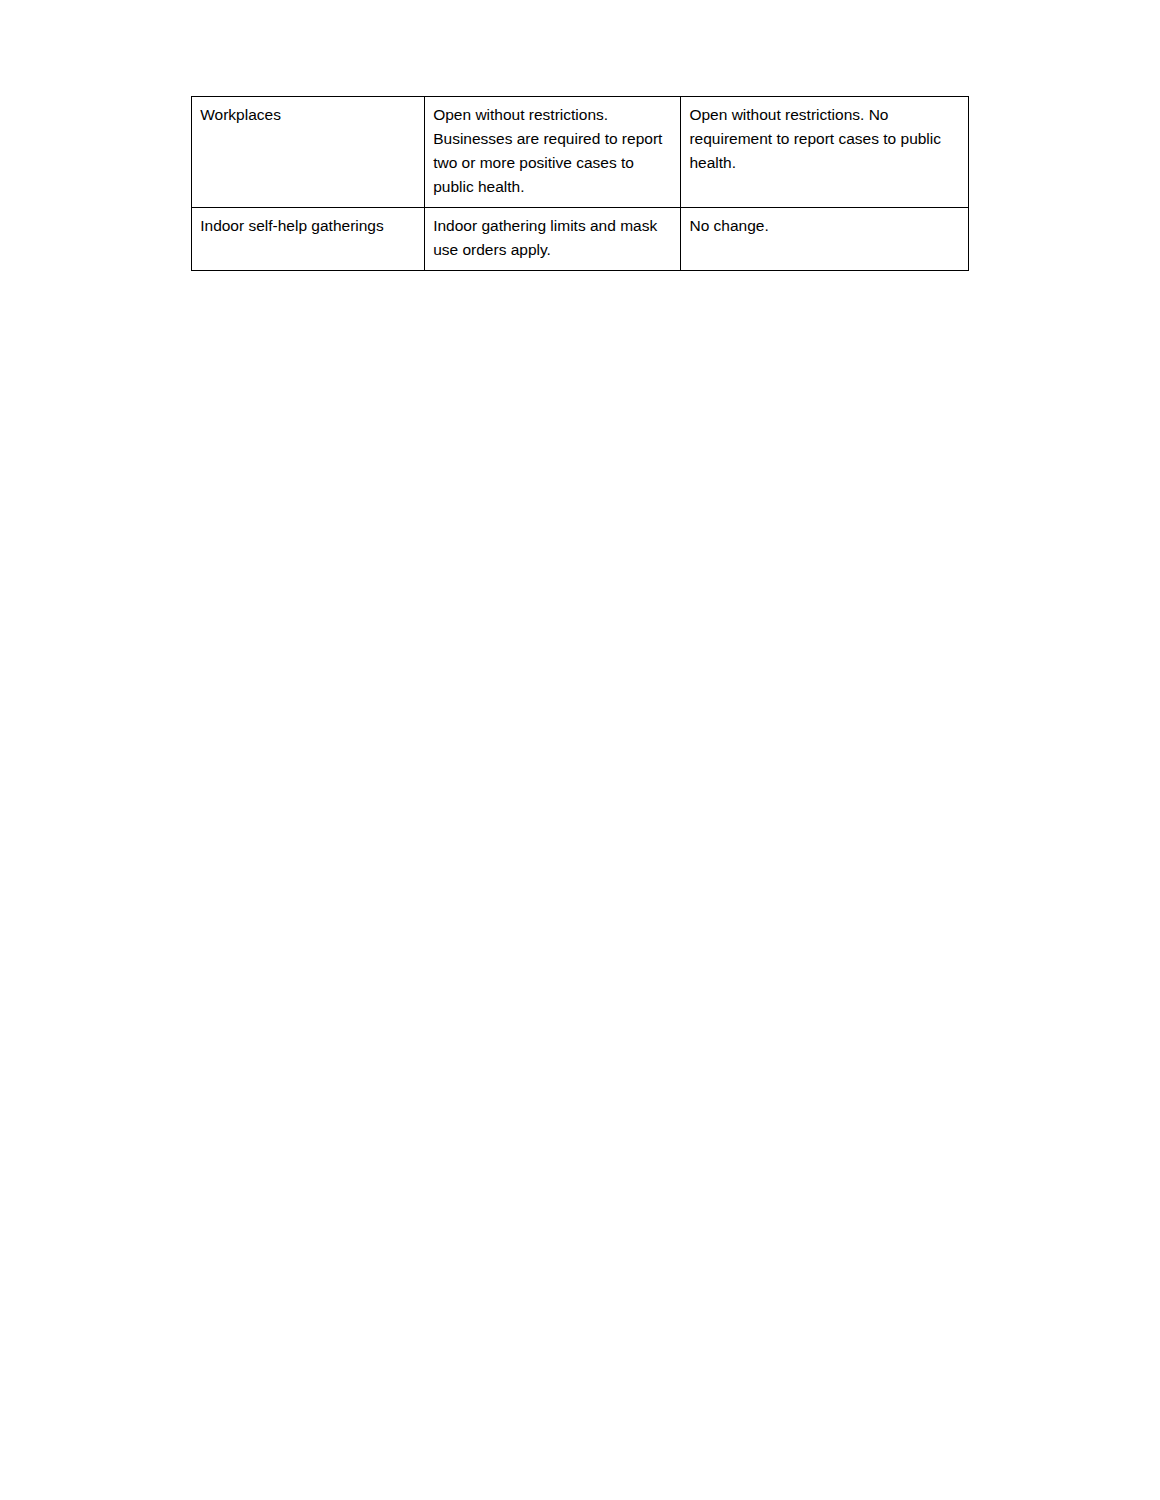| Workplaces | Open without restrictions. Businesses are required to report two or more positive cases to public health. | Open without restrictions. No requirement to report cases to public health. |
| Indoor self-help gatherings | Indoor gathering limits and mask use orders apply. | No change. |